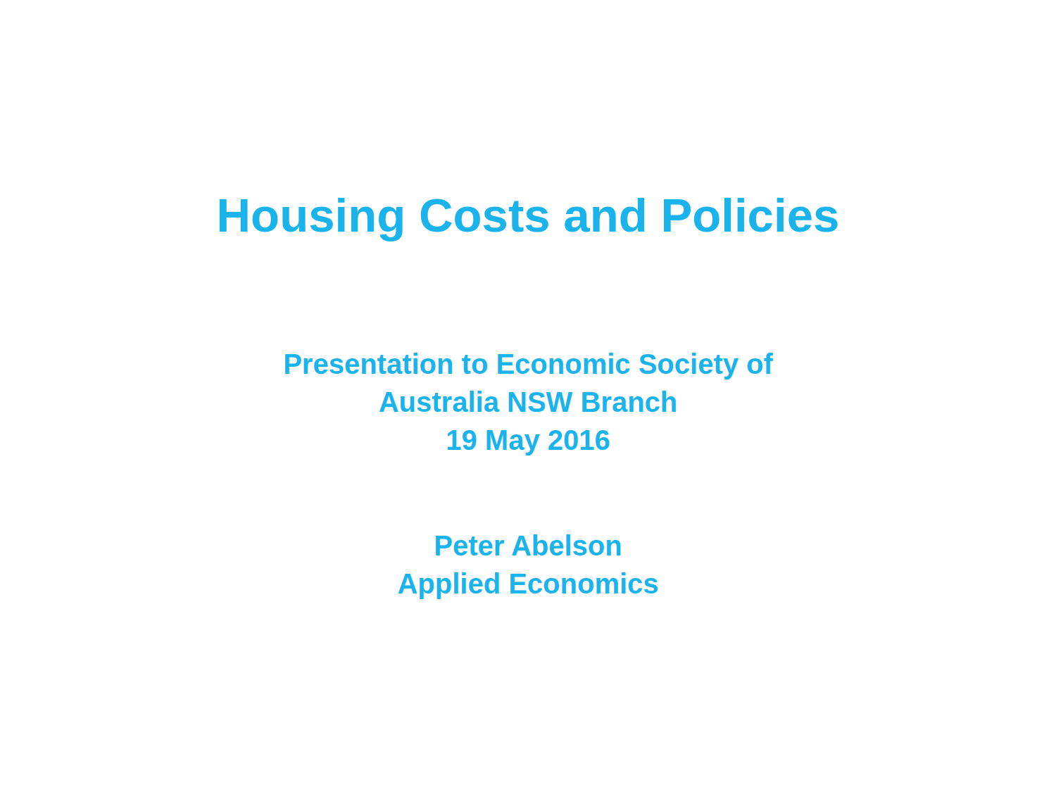Housing Costs and Policies
Presentation to Economic Society of
Australia NSW Branch
19 May 2016
Peter Abelson
Applied Economics